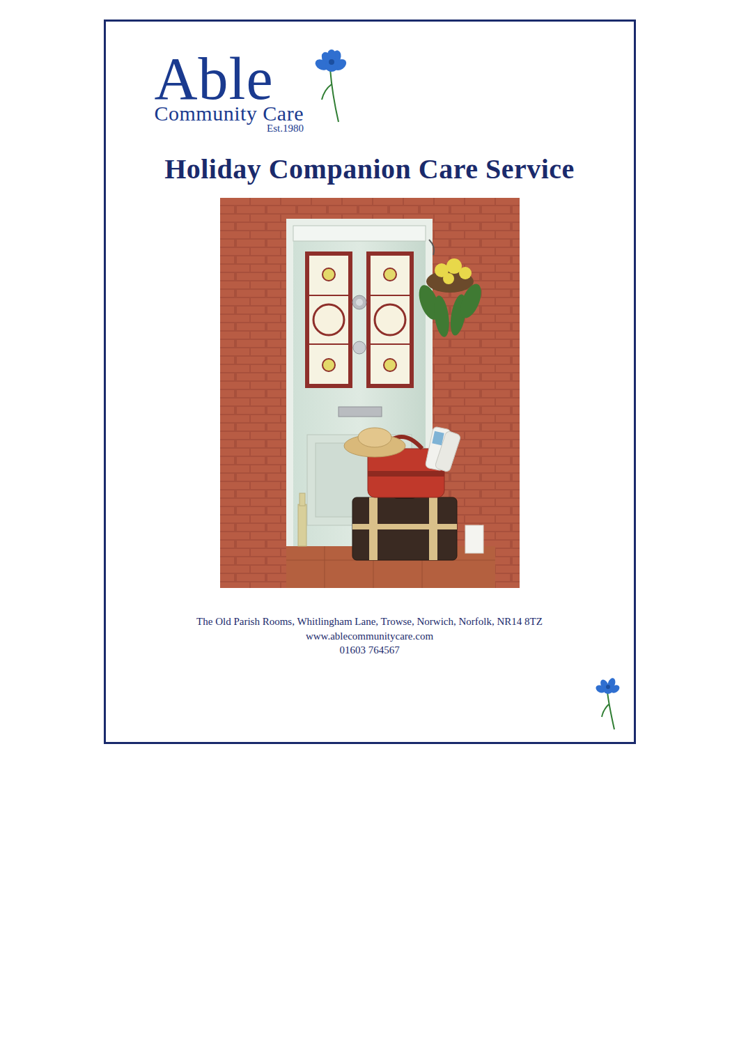Able
Community Care
Est.1980
Holiday Companion Care Service
The Old Parish Rooms, Whitlingham Lane, Trowse, Norwich, Norfolk, NR14 8TZ
www.ablecommunitycare.com
01603 764567